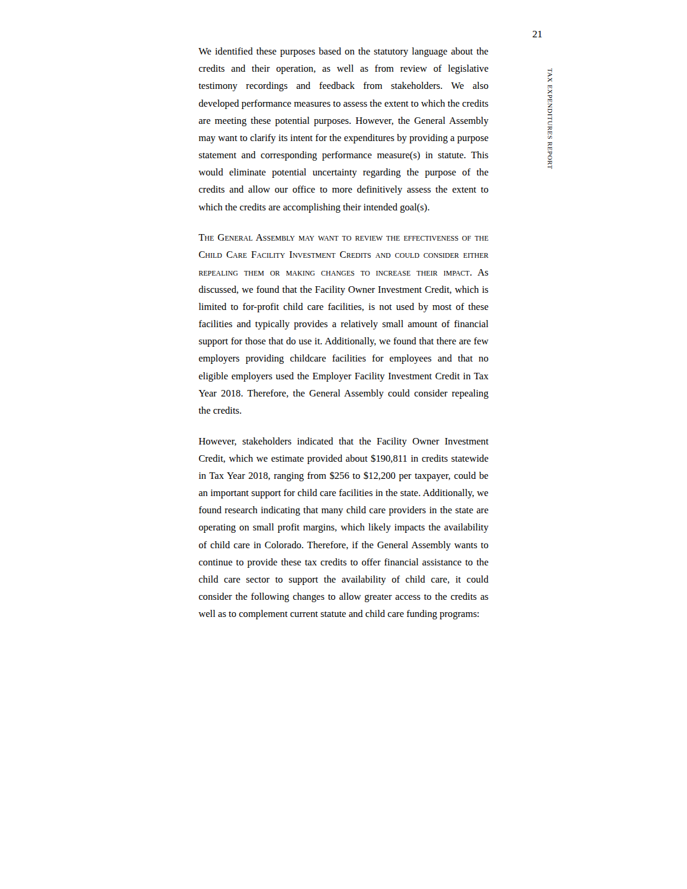21
TAX EXPENDITURES REPORT
We identified these purposes based on the statutory language about the credits and their operation, as well as from review of legislative testimony recordings and feedback from stakeholders. We also developed performance measures to assess the extent to which the credits are meeting these potential purposes. However, the General Assembly may want to clarify its intent for the expenditures by providing a purpose statement and corresponding performance measure(s) in statute. This would eliminate potential uncertainty regarding the purpose of the credits and allow our office to more definitively assess the extent to which the credits are accomplishing their intended goal(s).
The General Assembly may want to review the effectiveness of the Child Care Facility Investment Credits and could consider either repealing them or making changes to increase their impact. As discussed, we found that the Facility Owner Investment Credit, which is limited to for-profit child care facilities, is not used by most of these facilities and typically provides a relatively small amount of financial support for those that do use it. Additionally, we found that there are few employers providing childcare facilities for employees and that no eligible employers used the Employer Facility Investment Credit in Tax Year 2018. Therefore, the General Assembly could consider repealing the credits.
However, stakeholders indicated that the Facility Owner Investment Credit, which we estimate provided about $190,811 in credits statewide in Tax Year 2018, ranging from $256 to $12,200 per taxpayer, could be an important support for child care facilities in the state. Additionally, we found research indicating that many child care providers in the state are operating on small profit margins, which likely impacts the availability of child care in Colorado. Therefore, if the General Assembly wants to continue to provide these tax credits to offer financial assistance to the child care sector to support the availability of child care, it could consider the following changes to allow greater access to the credits as well as to complement current statute and child care funding programs: